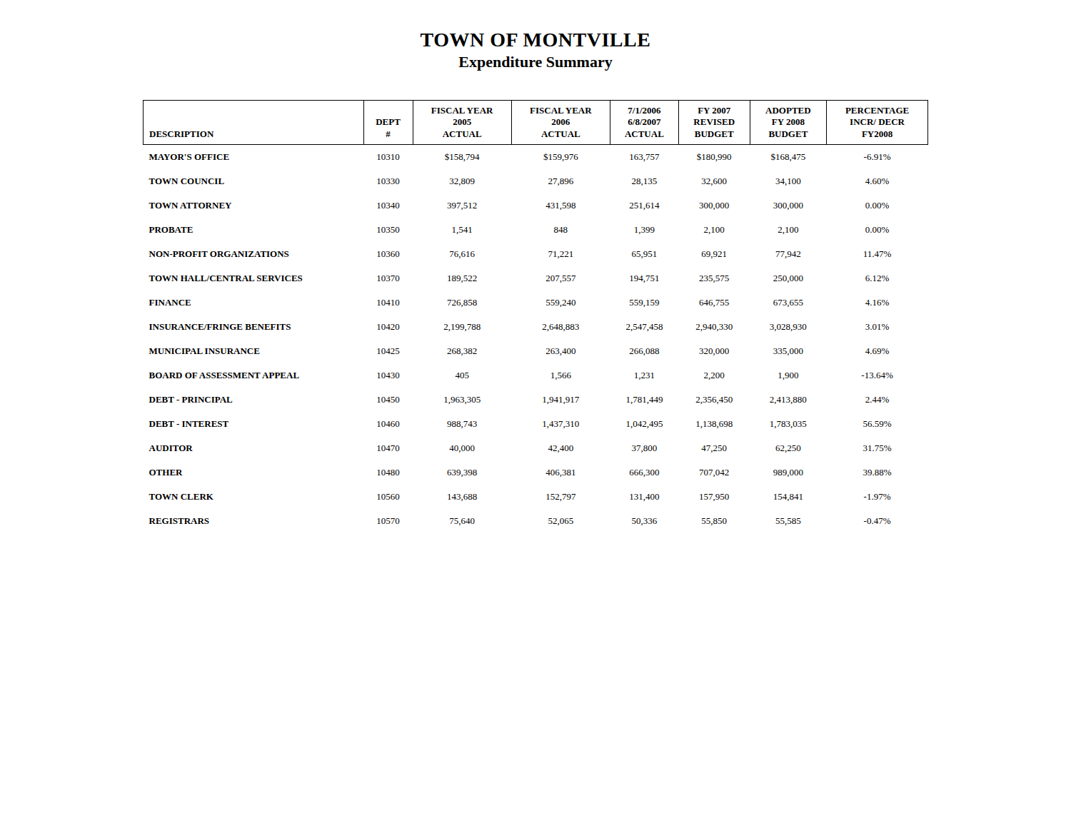TOWN OF MONTVILLE
Expenditure Summary
| DESCRIPTION | DEPT # | FISCAL YEAR 2005 ACTUAL | FISCAL YEAR 2006 ACTUAL | 7/1/2006 6/8/2007 ACTUAL | FY 2007 REVISED BUDGET | ADOPTED FY 2008 BUDGET | PERCENTAGE INCR/ DECR FY2008 |
| --- | --- | --- | --- | --- | --- | --- | --- |
| MAYOR'S OFFICE | 10310 | $158,794 | $159,976 | 163,757 | $180,990 | $168,475 | -6.91% |
| TOWN COUNCIL | 10330 | 32,809 | 27,896 | 28,135 | 32,600 | 34,100 | 4.60% |
| TOWN ATTORNEY | 10340 | 397,512 | 431,598 | 251,614 | 300,000 | 300,000 | 0.00% |
| PROBATE | 10350 | 1,541 | 848 | 1,399 | 2,100 | 2,100 | 0.00% |
| NON-PROFIT ORGANIZATIONS | 10360 | 76,616 | 71,221 | 65,951 | 69,921 | 77,942 | 11.47% |
| TOWN HALL/CENTRAL SERVICES | 10370 | 189,522 | 207,557 | 194,751 | 235,575 | 250,000 | 6.12% |
| FINANCE | 10410 | 726,858 | 559,240 | 559,159 | 646,755 | 673,655 | 4.16% |
| INSURANCE/FRINGE BENEFITS | 10420 | 2,199,788 | 2,648,883 | 2,547,458 | 2,940,330 | 3,028,930 | 3.01% |
| MUNICIPAL INSURANCE | 10425 | 268,382 | 263,400 | 266,088 | 320,000 | 335,000 | 4.69% |
| BOARD OF ASSESSMENT APPEAL | 10430 | 405 | 1,566 | 1,231 | 2,200 | 1,900 | -13.64% |
| DEBT - PRINCIPAL | 10450 | 1,963,305 | 1,941,917 | 1,781,449 | 2,356,450 | 2,413,880 | 2.44% |
| DEBT - INTEREST | 10460 | 988,743 | 1,437,310 | 1,042,495 | 1,138,698 | 1,783,035 | 56.59% |
| AUDITOR | 10470 | 40,000 | 42,400 | 37,800 | 47,250 | 62,250 | 31.75% |
| OTHER | 10480 | 639,398 | 406,381 | 666,300 | 707,042 | 989,000 | 39.88% |
| TOWN CLERK | 10560 | 143,688 | 152,797 | 131,400 | 157,950 | 154,841 | -1.97% |
| REGISTRARS | 10570 | 75,640 | 52,065 | 50,336 | 55,850 | 55,585 | -0.47% |